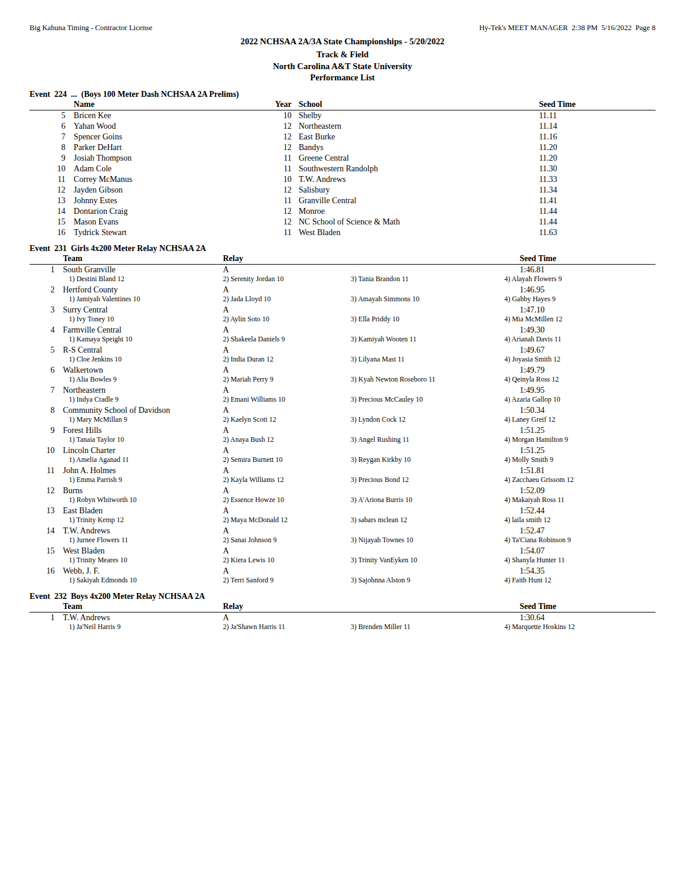Big Kahuna Timing - Contractor License
Hy-Tek's MEET MANAGER 2:38 PM 5/16/2022 Page 8
2022 NCHSAA 2A/3A State Championships - 5/20/2022
Track & Field
North Carolina A&T State University
Performance List
Event 224 ... (Boys 100 Meter Dash NCHSAA 2A Prelims)
| | Name | Year | School | Seed Time |
| --- | --- | --- | --- | --- |
| 5 | Bricen Kee | 10 | Shelby | 11.11 |
| 6 | Yahan Wood | 12 | Northeastern | 11.14 |
| 7 | Spencer Goins | 12 | East Burke | 11.16 |
| 8 | Parker DeHart | 12 | Bandys | 11.20 |
| 9 | Josiah Thompson | 11 | Greene Central | 11.20 |
| 10 | Adam Cole | 11 | Southwestern Randolph | 11.30 |
| 11 | Correy McManus | 10 | T.W. Andrews | 11.33 |
| 12 | Jayden Gibson | 12 | Salisbury | 11.34 |
| 13 | Johnny Estes | 11 | Granville Central | 11.41 |
| 14 | Dontarion Craig | 12 | Monroe | 11.44 |
| 15 | Mason Evans | 12 | NC School of Science & Math | 11.44 |
| 16 | Tydrick Stewart | 11 | West Bladen | 11.63 |
Event 231 Girls 4x200 Meter Relay NCHSAA 2A
| | Team | Relay | | Seed Time |
| --- | --- | --- | --- | --- |
| 1 | South Granville | A | | 1:46.81 |
| | 1) Destini Bland 12 | 2) Serenity Jordan 10 | 3) Tania Brandon 11 | 4) Alayah Flowers 9 |
| 2 | Hertford County | A | | 1:46.95 |
| | 1) Jamiyah Valentines 10 | 2) Jada Lloyd 10 | 3) Amayah Simmons 10 | 4) Gabby Hayes 9 |
| 3 | Surry Central | A | | 1:47.10 |
| | 1) Ivy Toney 10 | 2) Aylin Soto 10 | 3) Ella Priddy 10 | 4) Mia McMillen 12 |
| 4 | Farmville Central | A | | 1:49.30 |
| | 1) Kamaya Speight 10 | 2) Shakeela Daniels 9 | 3) Kamiyah Wooten 11 | 4) Arianah Davis 11 |
| 5 | R-S Central | A | | 1:49.67 |
| | 1) Cloe Jenkins 10 | 2) India Duran 12 | 3) Lilyana Mast 11 | 4) Joyasia Smith 12 |
| 6 | Walkertown | A | | 1:49.79 |
| | 1) Alia Bowles 9 | 2) Mariah Perry 9 | 3) Kyah Newton Roseboro 11 | 4) Qeinyla Ross 12 |
| 7 | Northeastern | A | | 1:49.95 |
| | 1) Indya Cradle 9 | 2) Emani Williams 10 | 3) Precious McCauley 10 | 4) Azaria Gallop 10 |
| 8 | Community School of Davidson | A | | 1:50.34 |
| | 1) Mary McMillan 9 | 2) Kaelyn Scott 12 | 3) Lyndon Cock 12 | 4) Laney Greif 12 |
| 9 | Forest Hills | A | | 1:51.25 |
| | 1) Tanaia Taylor 10 | 2) Anaya Bush 12 | 3) Angel Rushing 11 | 4) Morgan Hamilton 9 |
| 10 | Lincoln Charter | A | | 1:51.25 |
| | 1) Amelia Aganad 11 | 2) Semira Burnett 10 | 3) Reygan Kirkby 10 | 4) Molly Smith 9 |
| 11 | John A. Holmes | A | | 1:51.81 |
| | 1) Emma Parrish 9 | 2) Kayla Williams 12 | 3) Precious Bond 12 | 4) Zacchaeu Grissom 12 |
| 12 | Burns | A | | 1:52.09 |
| | 1) Robyn Whitworth 10 | 2) Essence Howze 10 | 3) A'Ariona Burris 10 | 4) Makaiyah Ross 11 |
| 13 | East Bladen | A | | 1:52.44 |
| | 1) Trinity Kemp 12 | 2) Maya McDonald 12 | 3) sabars mclean 12 | 4) laila smith 12 |
| 14 | T.W. Andrews | A | | 1:52.47 |
| | 1) Jurnee Flowers 11 | 2) Sanai Johnson 9 | 3) Nijayah Townes 10 | 4) Ta'Ciana Robinson 9 |
| 15 | West Bladen | A | | 1:54.07 |
| | 1) Trinity Meares 10 | 2) Kiera Lewis 10 | 3) Trinity VanEyken 10 | 4) Shanyla Hunter 11 |
| 16 | Webb, J. F. | A | | 1:54.35 |
| | 1) Sakiyah Edmonds 10 | 2) Terri Sanford 9 | 3) Sajohnna Alston 9 | 4) Faith Hunt 12 |
Event 232 Boys 4x200 Meter Relay NCHSAA 2A
| | Team | Relay | | Seed Time |
| --- | --- | --- | --- | --- |
| 1 | T.W. Andrews | A | | 1:30.64 |
| | 1) Ja'Neil Harris 9 | 2) Ja'Shawn Harris 11 | 3) Brenden Miller 11 | 4) Marquette Hoskins 12 |